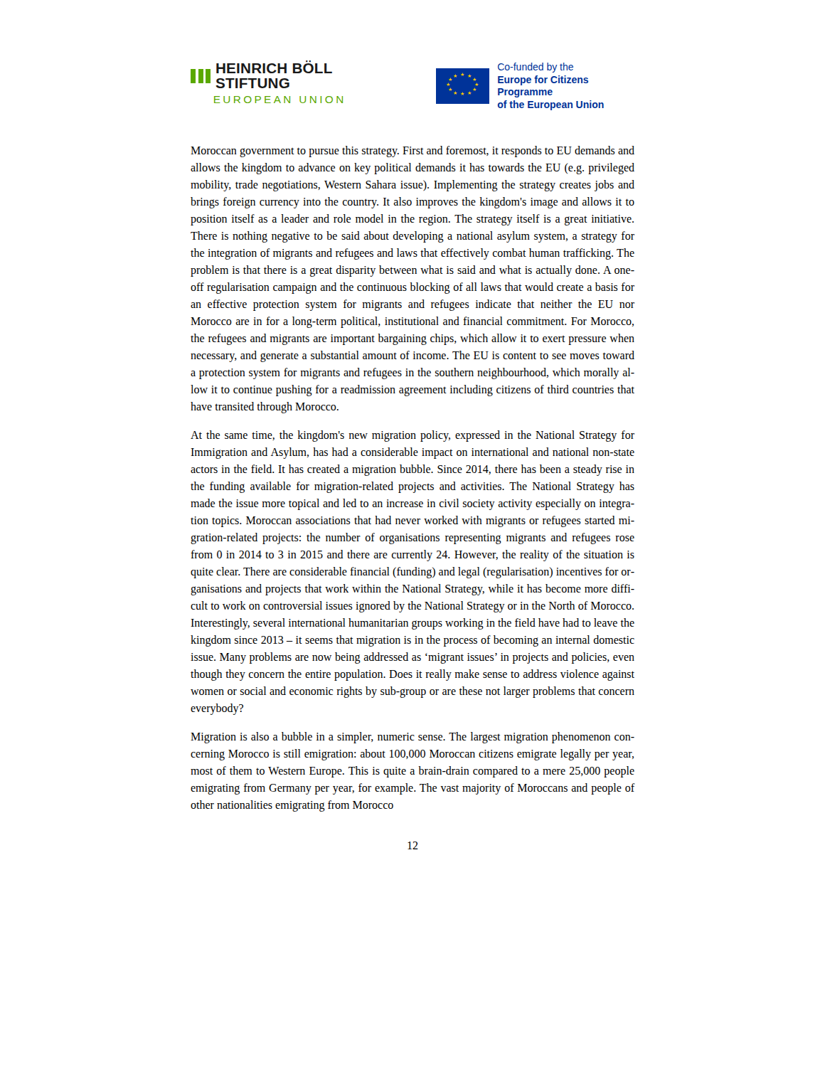HEINRICH BÖLL STIFTUNG
EUROPEAN UNION
★ ★ ★ ★ ★ ★ ★ ★ ★ ★ ★ ★
Co-funded by the
Europe for Citizens Programme
of the European Union
Moroccan government to pursue this strategy. First and foremost, it responds to EU demands and allows the kingdom to advance on key political demands it has towards the EU (e.g. privileged mobility, trade negotiations, Western Sahara issue). Implementing the strategy creates jobs and brings foreign currency into the country. It also improves the kingdom's image and allows it to position itself as a leader and role model in the region. The strategy itself is a great initiative. There is nothing negative to be said about developing a national asylum system, a strategy for the integration of migrants and refugees and laws that effectively combat human trafficking. The problem is that there is a great disparity between what is said and what is actually done. A one-off regularisation campaign and the continuous blocking of all laws that would create a basis for an effective protection system for migrants and refugees indicate that neither the EU nor Morocco are in for a long-term political, institutional and financial commitment. For Morocco, the refugees and migrants are important bargaining chips, which allow it to exert pressure when necessary, and generate a substantial amount of income. The EU is content to see moves toward a protection system for migrants and refugees in the southern neighbourhood, which morally allow it to continue pushing for a readmission agreement including citizens of third countries that have transited through Morocco.
At the same time, the kingdom's new migration policy, expressed in the National Strategy for Immigration and Asylum, has had a considerable impact on international and national non-state actors in the field. It has created a migration bubble. Since 2014, there has been a steady rise in the funding available for migration-related projects and activities. The National Strategy has made the issue more topical and led to an increase in civil society activity especially on integration topics. Moroccan associations that had never worked with migrants or refugees started migration-related projects: the number of organisations representing migrants and refugees rose from 0 in 2014 to 3 in 2015 and there are currently 24. However, the reality of the situation is quite clear. There are considerable financial (funding) and legal (regularisation) incentives for organisations and projects that work within the National Strategy, while it has become more difficult to work on controversial issues ignored by the National Strategy or in the North of Morocco. Interestingly, several international humanitarian groups working in the field have had to leave the kingdom since 2013 – it seems that migration is in the process of becoming an internal domestic issue. Many problems are now being addressed as ‘migrant issues’ in projects and policies, even though they concern the entire population. Does it really make sense to address violence against women or social and economic rights by sub-group or are these not larger problems that concern everybody?
Migration is also a bubble in a simpler, numeric sense. The largest migration phenomenon concerning Morocco is still emigration: about 100,000 Moroccan citizens emigrate legally per year, most of them to Western Europe. This is quite a brain-drain compared to a mere 25,000 people emigrating from Germany per year, for example. The vast majority of Moroccans and people of other nationalities emigrating from Morocco
12